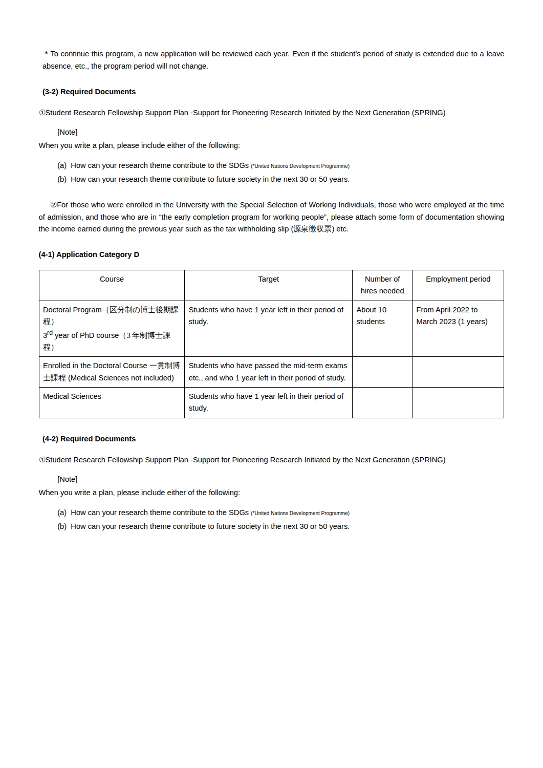＊To continue this program, a new application will be reviewed each year. Even if the student’s period of study is extended due to a leave absence, etc., the program period will not change.
(3-2) Required Documents
①Student Research Fellowship Support Plan -Support for Pioneering Research Initiated by the Next Generation (SPRING)
[Note]
When you write a plan, please include either of the following:
(a) How can your research theme contribute to the SDGs (*United Nations Development Programme)
(b) How can your research theme contribute to future society in the next 30 or 50 years.
②For those who were enrolled in the University with the Special Selection of Working Individuals, those who were employed at the time of admission, and those who are in “the early completion program for working people”, please attach some form of documentation showing the income earned during the previous year such as the tax withholding slip (源泉徴収票) etc.
(4-1) Application Category D
| Course | Target | Number of hires needed | Employment period |
| --- | --- | --- | --- |
| Doctoral Program（ 区分制の博士後期課程 ） 3 rd year of PhD course（ 3 年制博士課程 ） | Students who have 1 year left in their period of study. | About 10 students | From April 2022 to March 2023 (1 years) |
| Enrolled in the Doctoral Course 一貫制博士課程 (Medical Sciences not included) | Students who have passed the mid-term exams etc., and who 1 year left in their period of study. | | |
| Medical Sciences | Students who have 1 year left in their period of study. | | |
(4-2) Required Documents
①Student Research Fellowship Support Plan -Support for Pioneering Research Initiated by the Next Generation (SPRING)
[Note]
When you write a plan, please include either of the following:
(a) How can your research theme contribute to the SDGs (*United Nations Development Programme)
(b) How can your research theme contribute to future society in the next 30 or 50 years.